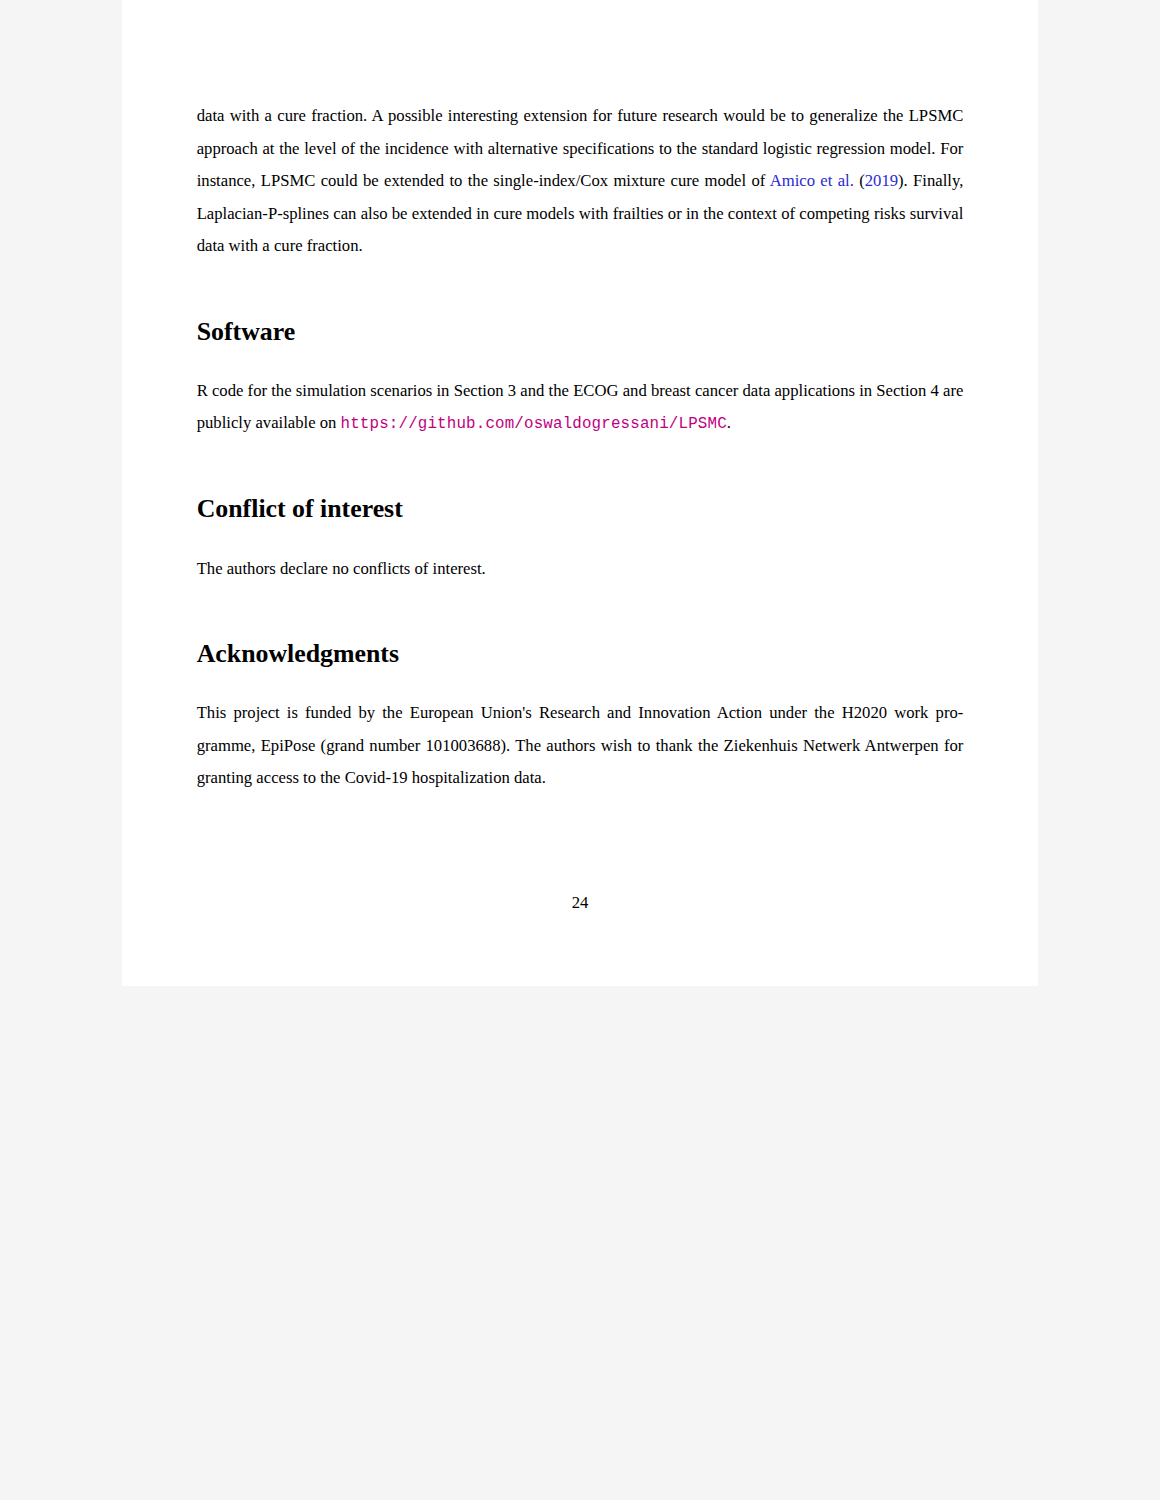data with a cure fraction. A possible interesting extension for future research would be to generalize the LPSMC approach at the level of the incidence with alternative specifications to the standard logistic regression model. For instance, LPSMC could be extended to the single-index/Cox mixture cure model of Amico et al. (2019). Finally, Laplacian-P-splines can also be extended in cure models with frailties or in the context of competing risks survival data with a cure fraction.
Software
R code for the simulation scenarios in Section 3 and the ECOG and breast cancer data applications in Section 4 are publicly available on https://github.com/oswaldogressani/LPSMC.
Conflict of interest
The authors declare no conflicts of interest.
Acknowledgments
This project is funded by the European Union's Research and Innovation Action under the H2020 work programme, EpiPose (grand number 101003688). The authors wish to thank the Ziekenhuis Netwerk Antwerpen for granting access to the Covid-19 hospitalization data.
24